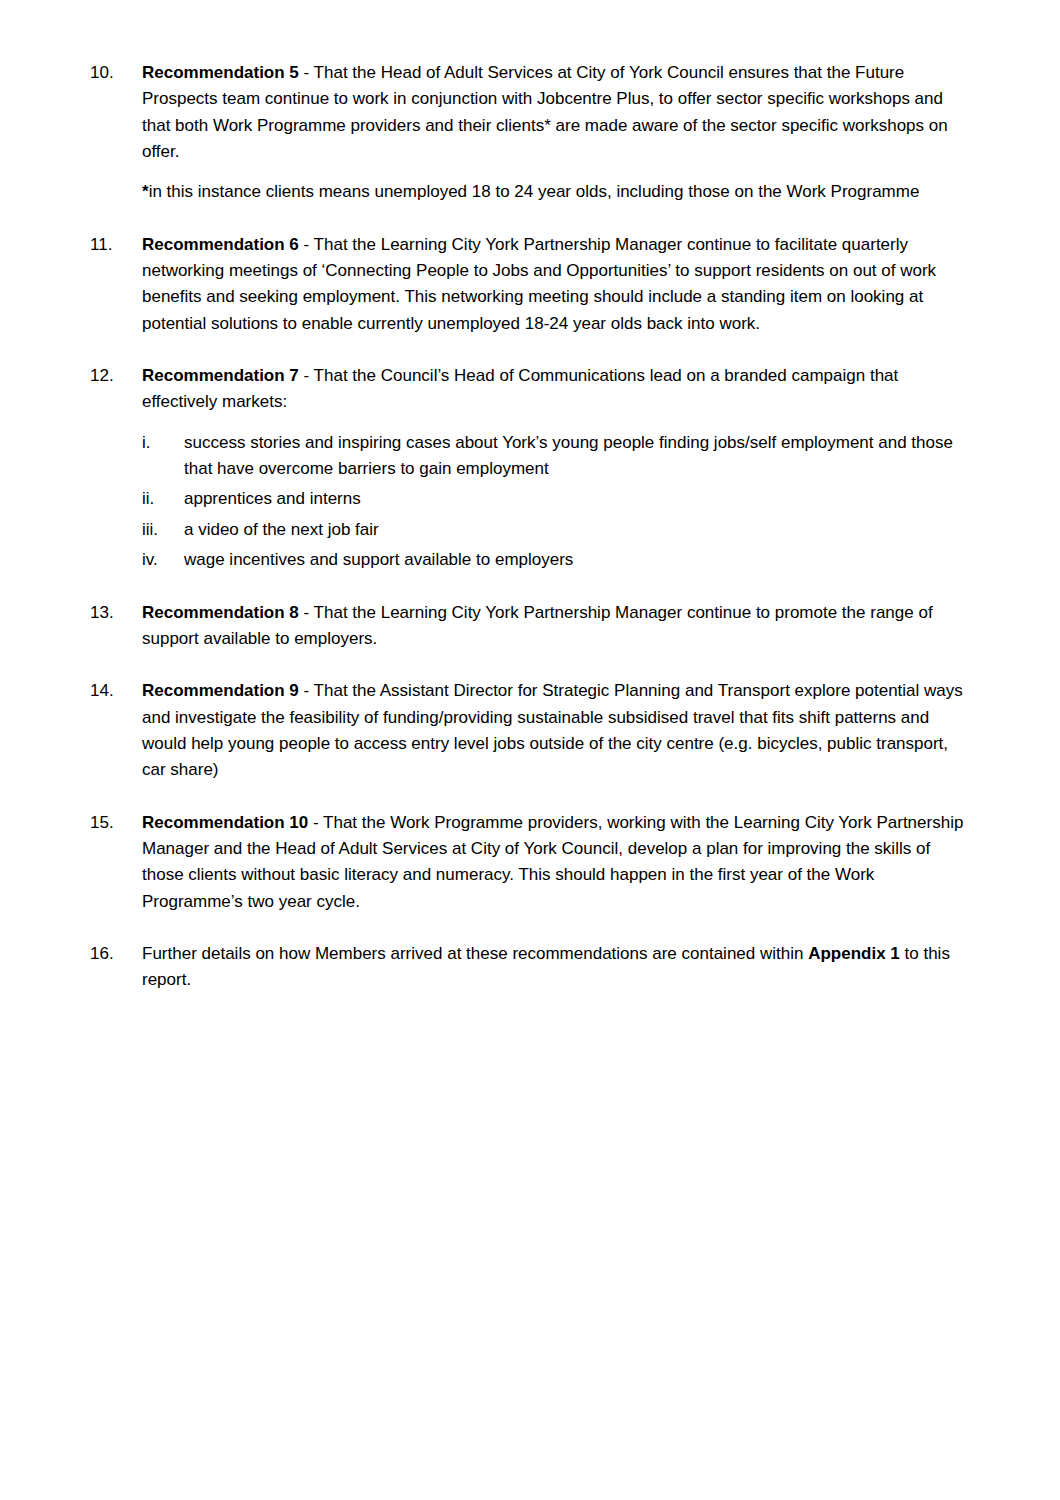Recommendation 5 - That the Head of Adult Services at City of York Council ensures that the Future Prospects team continue to work in conjunction with Jobcentre Plus, to offer sector specific workshops and that both Work Programme providers and their clients* are made aware of the sector specific workshops on offer.
*in this instance clients means unemployed 18 to 24 year olds, including those on the Work Programme
Recommendation 6 - That the Learning City York Partnership Manager continue to facilitate quarterly networking meetings of ‘Connecting People to Jobs and Opportunities’ to support residents on out of work benefits and seeking employment. This networking meeting should include a standing item on looking at potential solutions to enable currently unemployed 18-24 year olds back into work.
Recommendation 7 - That the Council’s Head of Communications lead on a branded campaign that effectively markets:
success stories and inspiring cases about York’s young people finding jobs/self employment and those that have overcome barriers to gain employment
apprentices and interns
a video of the next job fair
wage incentives and support available to employers
Recommendation 8 - That the Learning City York Partnership Manager continue to promote the range of support available to employers.
Recommendation 9 - That the Assistant Director for Strategic Planning and Transport explore potential ways and investigate the feasibility of funding/providing sustainable subsidised travel that fits shift patterns and would help young people to access entry level jobs outside of the city centre (e.g. bicycles, public transport, car share)
Recommendation 10 - That the Work Programme providers, working with the Learning City York Partnership Manager and the Head of Adult Services at City of York Council, develop a plan for improving the skills of those clients without basic literacy and numeracy. This should happen in the first year of the Work Programme’s two year cycle.
Further details on how Members arrived at these recommendations are contained within Appendix 1 to this report.